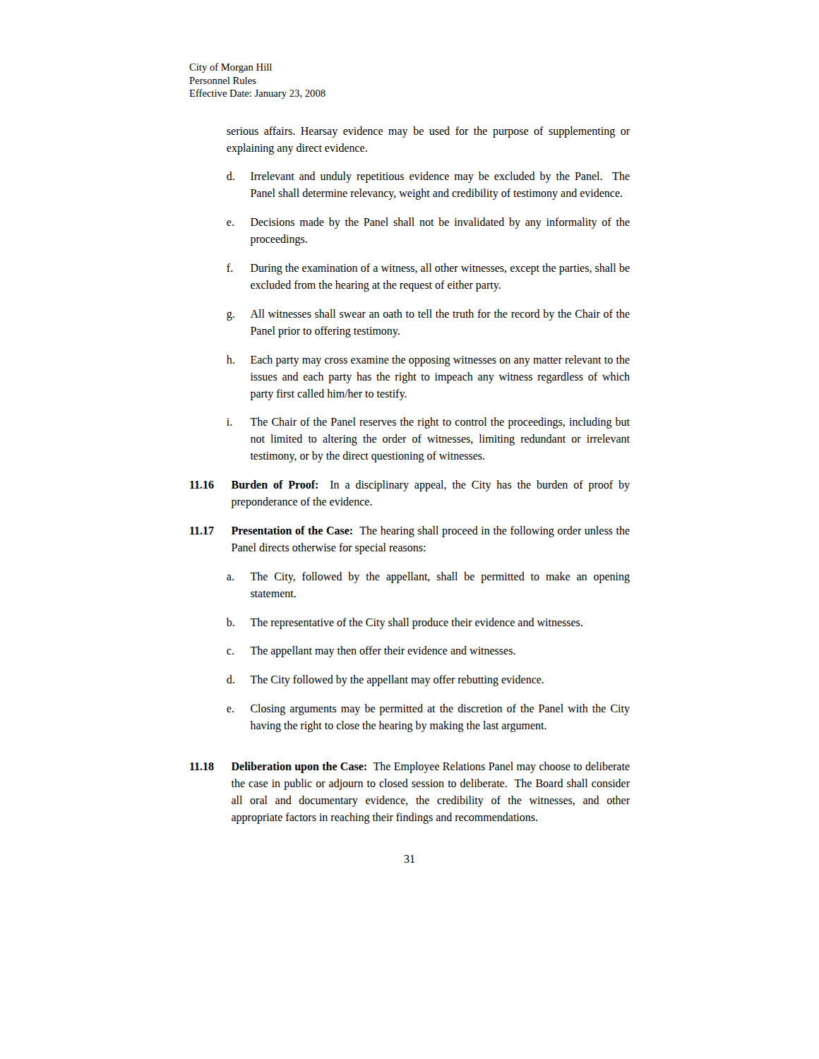City of Morgan Hill
Personnel Rules
Effective Date: January 23, 2008
serious affairs. Hearsay evidence may be used for the purpose of supplementing or explaining any direct evidence.
d.
Irrelevant and unduly repetitious evidence may be excluded by the Panel. The Panel shall determine relevancy, weight and credibility of testimony and evidence.
e.
Decisions made by the Panel shall not be invalidated by any informality of the proceedings.
f.
During the examination of a witness, all other witnesses, except the parties, shall be excluded from the hearing at the request of either party.
g.
All witnesses shall swear an oath to tell the truth for the record by the Chair of the Panel prior to offering testimony.
h.
Each party may cross examine the opposing witnesses on any matter relevant to the issues and each party has the right to impeach any witness regardless of which party first called him/her to testify.
i.
The Chair of the Panel reserves the right to control the proceedings, including but not limited to altering the order of witnesses, limiting redundant or irrelevant testimony, or by the direct questioning of witnesses.
11.16
Burden of Proof: In a disciplinary appeal, the City has the burden of proof by preponderance of the evidence.
11.17
Presentation of the Case: The hearing shall proceed in the following order unless the Panel directs otherwise for special reasons:
a.
The City, followed by the appellant, shall be permitted to make an opening statement.
b.
The representative of the City shall produce their evidence and witnesses.
c.
The appellant may then offer their evidence and witnesses.
d.
The City followed by the appellant may offer rebutting evidence.
e.
Closing arguments may be permitted at the discretion of the Panel with the City having the right to close the hearing by making the last argument.
11.18
Deliberation upon the Case: The Employee Relations Panel may choose to deliberate the case in public or adjourn to closed session to deliberate. The Board shall consider all oral and documentary evidence, the credibility of the witnesses, and other appropriate factors in reaching their findings and recommendations.
31